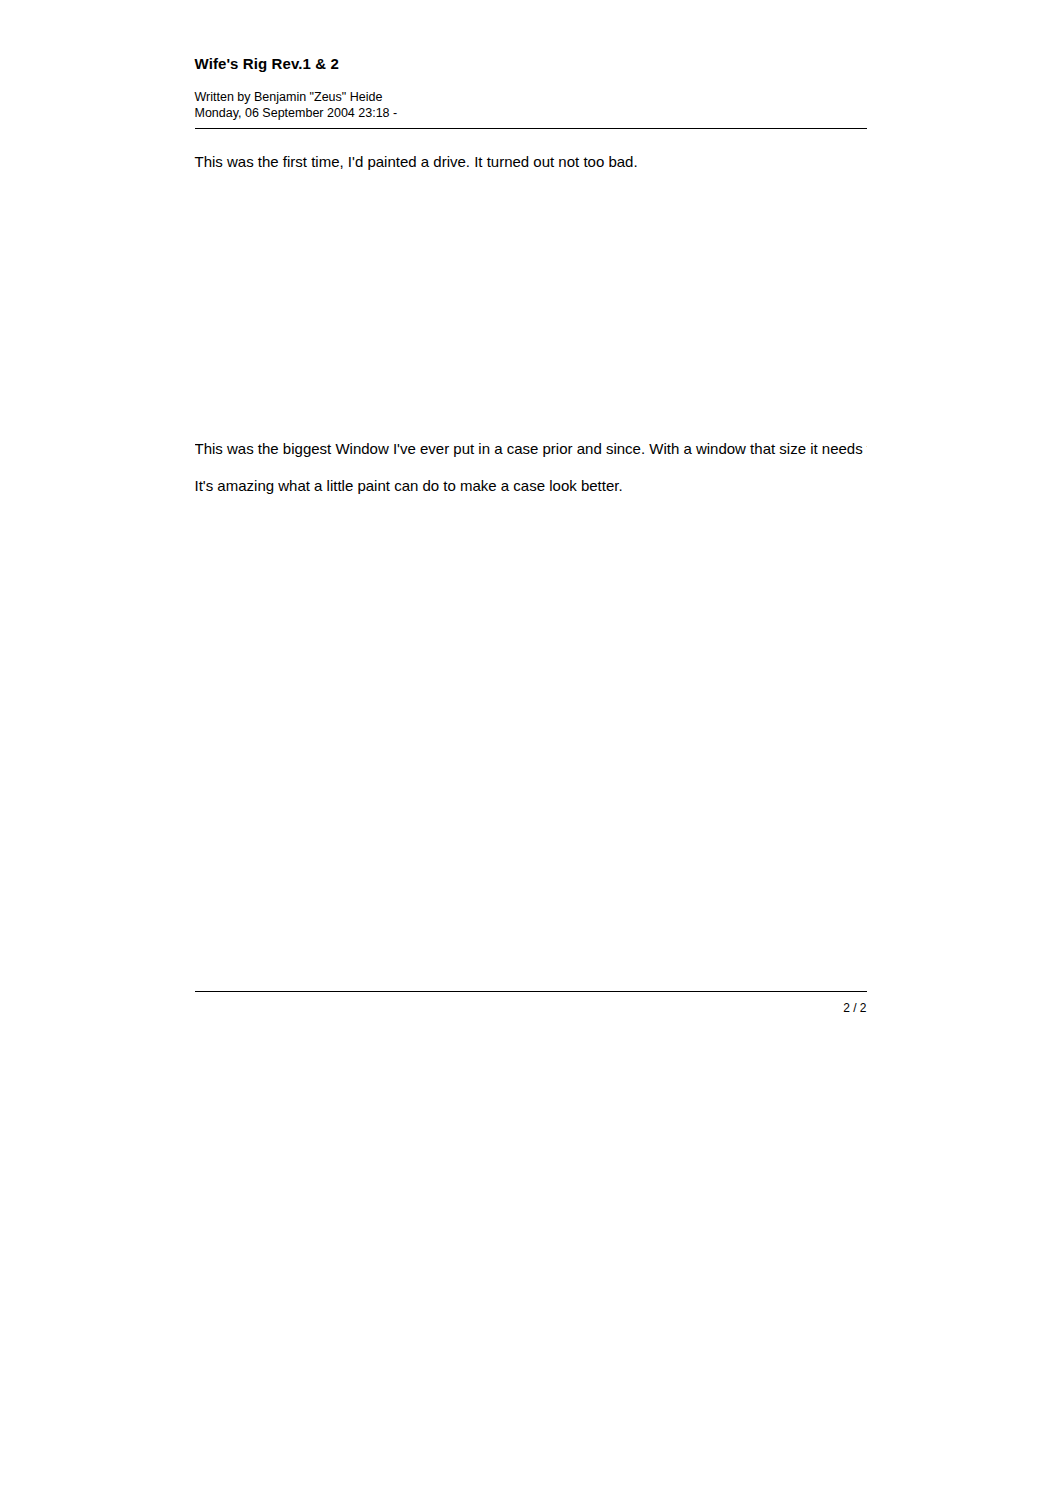Wife's Rig Rev.1 & 2
Written by Benjamin "Zeus" Heide Monday, 06 September 2004 23:18 -
This was the first time, I'd painted a drive. It turned out not too bad.
This was the biggest Window I've ever put in a case prior and since. With a window that size it needs to
It's amazing what a little paint can do to make a case look better.
2 / 2